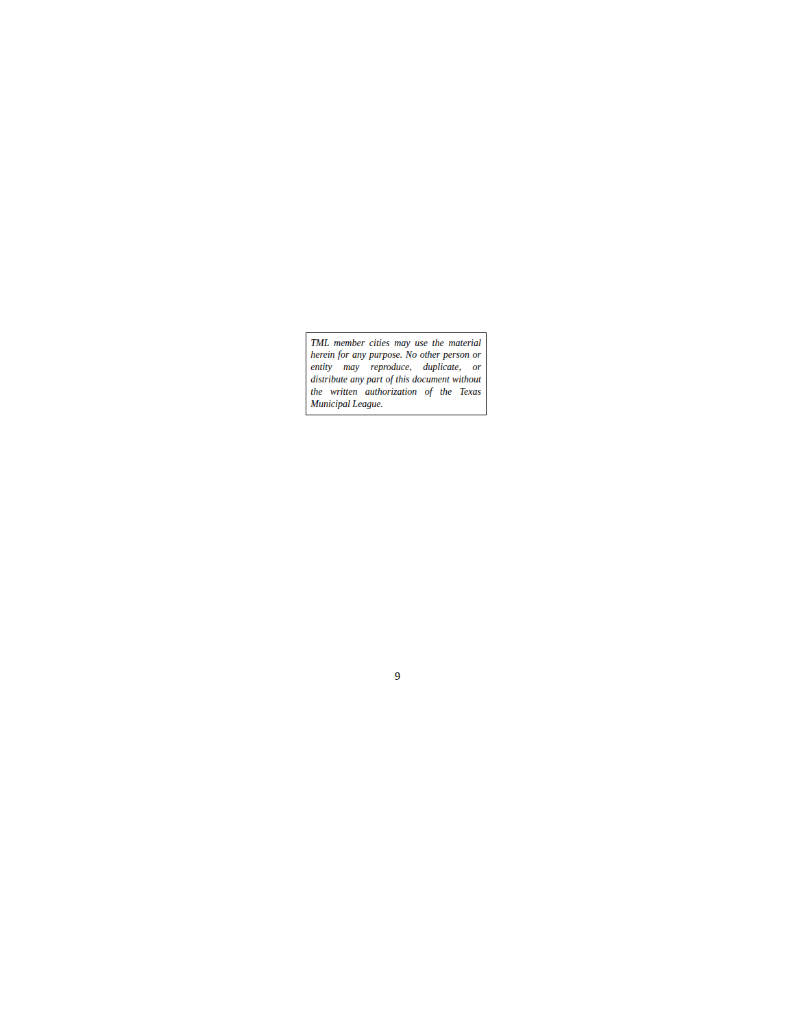TML member cities may use the material herein for any purpose. No other person or entity may reproduce, duplicate, or distribute any part of this document without the written authorization of the Texas Municipal League.
9